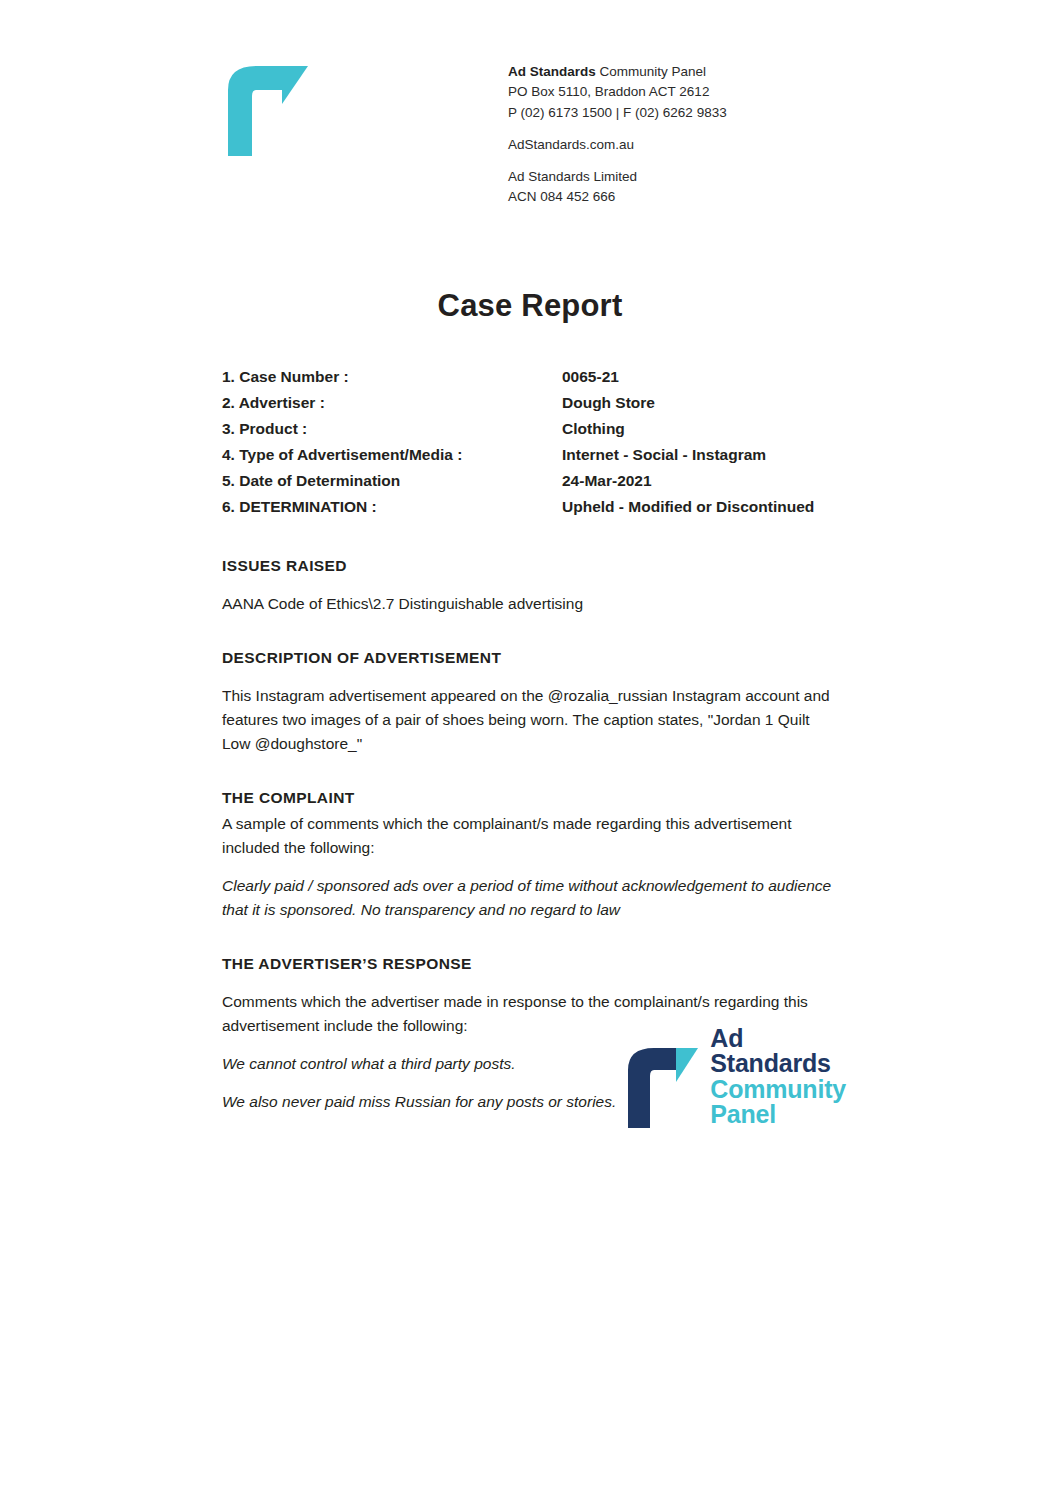Ad Standards Community Panel
PO Box 5110, Braddon ACT 2612
P (02) 6173 1500 | F (02) 6262 9833
AdStandards.com.au
Ad Standards Limited
ACN 084 452 666
Case Report
| 1. Case Number : | 0065-21 |
| 2. Advertiser : | Dough Store |
| 3. Product : | Clothing |
| 4. Type of Advertisement/Media : | Internet - Social - Instagram |
| 5. Date of Determination | 24-Mar-2021 |
| 6. DETERMINATION : | Upheld - Modified or Discontinued |
Issues Raised
AANA Code of Ethics\2.7 Distinguishable advertising
Description of Advertisement
This Instagram advertisement appeared on the @rozalia_russian Instagram account and features two images of a pair of shoes being worn. The caption states, "Jordan 1 Quilt Low @doughstore_"
The Complaint
A sample of comments which the complainant/s made regarding this advertisement included the following:
Clearly paid / sponsored ads over a period of time without acknowledgement to audience that it is sponsored. No transparency and no regard to law
The Advertiser’s Response
Comments which the advertiser made in response to the complainant/s regarding this advertisement include the following:
We cannot control what a third party posts.
We also never paid miss Russian for any posts or stories.
Ad
Standards
Community
Panel